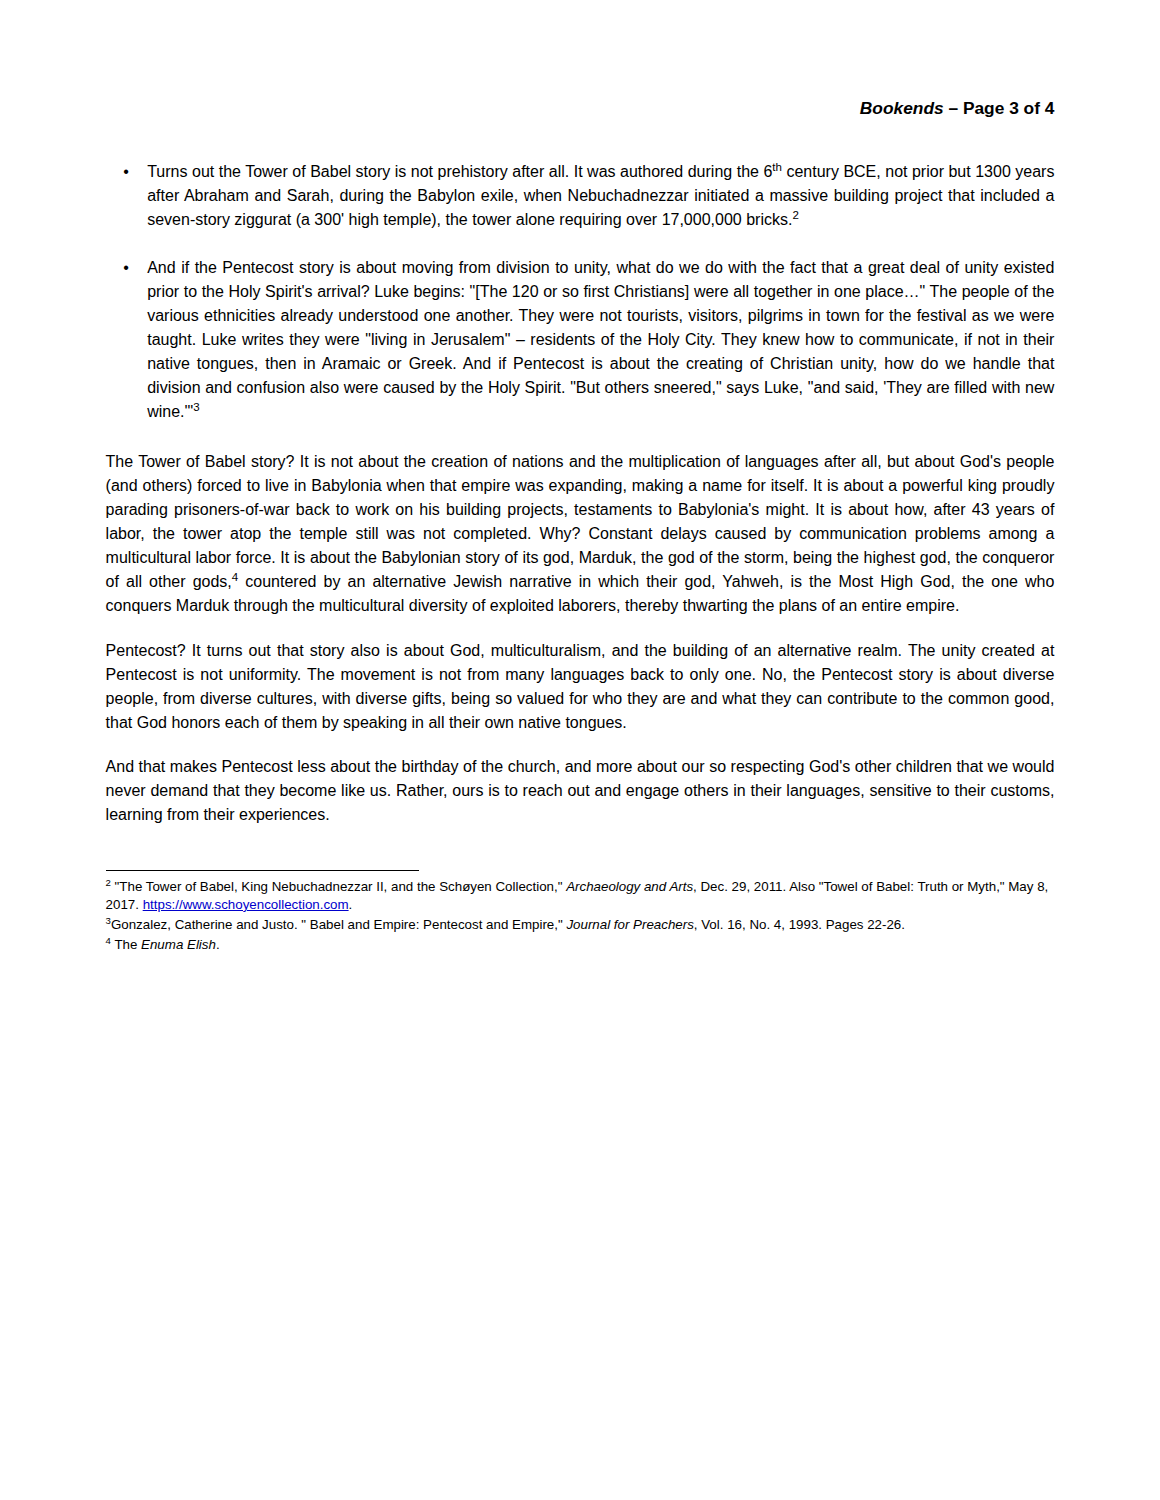Bookends – Page 3 of 4
Turns out the Tower of Babel story is not prehistory after all. It was authored during the 6th century BCE, not prior but 1300 years after Abraham and Sarah, during the Babylon exile, when Nebuchadnezzar initiated a massive building project that included a seven-story ziggurat (a 300' high temple), the tower alone requiring over 17,000,000 bricks.2
And if the Pentecost story is about moving from division to unity, what do we do with the fact that a great deal of unity existed prior to the Holy Spirit's arrival? Luke begins: "[The 120 or so first Christians] were all together in one place…" The people of the various ethnicities already understood one another. They were not tourists, visitors, pilgrims in town for the festival as we were taught. Luke writes they were "living in Jerusalem" – residents of the Holy City. They knew how to communicate, if not in their native tongues, then in Aramaic or Greek. And if Pentecost is about the creating of Christian unity, how do we handle that division and confusion also were caused by the Holy Spirit. "But others sneered," says Luke, "and said, 'They are filled with new wine.'"3
The Tower of Babel story? It is not about the creation of nations and the multiplication of languages after all, but about God's people (and others) forced to live in Babylonia when that empire was expanding, making a name for itself. It is about a powerful king proudly parading prisoners-of-war back to work on his building projects, testaments to Babylonia's might. It is about how, after 43 years of labor, the tower atop the temple still was not completed. Why? Constant delays caused by communication problems among a multicultural labor force. It is about the Babylonian story of its god, Marduk, the god of the storm, being the highest god, the conqueror of all other gods,4 countered by an alternative Jewish narrative in which their god, Yahweh, is the Most High God, the one who conquers Marduk through the multicultural diversity of exploited laborers, thereby thwarting the plans of an entire empire.
Pentecost? It turns out that story also is about God, multiculturalism, and the building of an alternative realm. The unity created at Pentecost is not uniformity. The movement is not from many languages back to only one. No, the Pentecost story is about diverse people, from diverse cultures, with diverse gifts, being so valued for who they are and what they can contribute to the common good, that God honors each of them by speaking in all their own native tongues.
And that makes Pentecost less about the birthday of the church, and more about our so respecting God's other children that we would never demand that they become like us. Rather, ours is to reach out and engage others in their languages, sensitive to their customs, learning from their experiences.
2 "The Tower of Babel, King Nebuchadnezzar II, and the Schøyen Collection," Archaeology and Arts, Dec. 29, 2011. Also "Towel of Babel: Truth or Myth," May 8, 2017. https://www.schoyencollection.com.
3Gonzalez, Catherine and Justo. " Babel and Empire: Pentecost and Empire," Journal for Preachers, Vol. 16, No. 4, 1993. Pages 22-26.
4 The Enuma Elish.